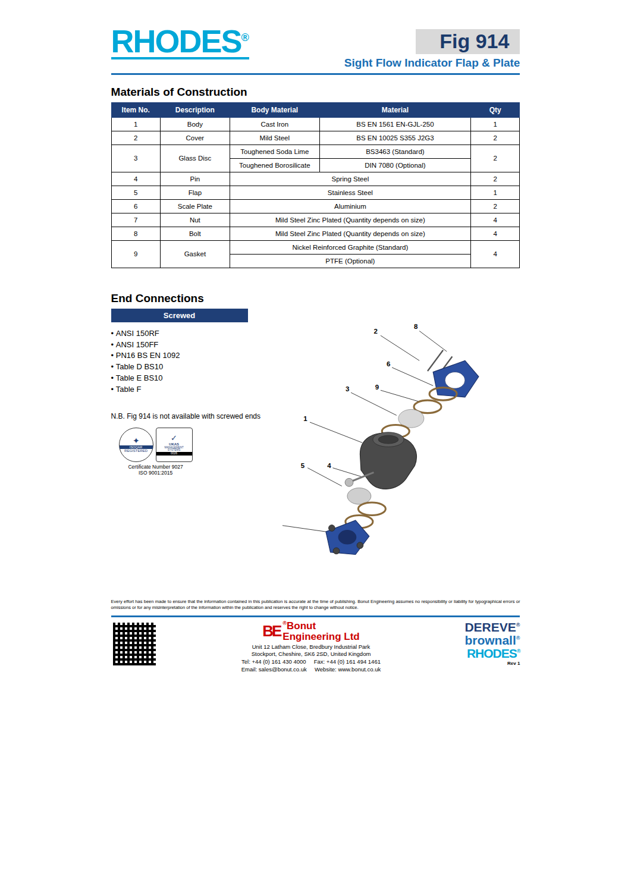RHODES®
Fig 914
Sight Flow Indicator Flap & Plate
Materials of Construction
| Item No. | Description | Body Material | Material | Qty |
| --- | --- | --- | --- | --- |
| 1 | Body | Cast Iron | BS EN 1561 EN-GJL-250 | 1 |
| 2 | Cover | Mild Steel | BS EN 10025 S355 J2G3 | 2 |
| 3 | Glass Disc | Toughened Soda Lime | BS3463 (Standard) | 2 |
| Toughened Borosilicate | DIN 7080 (Optional) |
| 4 | Pin | Spring Steel | 2 |
| 5 | Flap | Stainless Steel | 1 |
| 6 | Scale Plate | Aluminium | 2 |
| 7 | Nut | Mild Steel Zinc Plated (Quantity depends on size) | 4 |
| 8 | Bolt | Mild Steel Zinc Plated (Quantity depends on size) | 4 |
| 9 | Gasket | Nickel Reinforced Graphite (Standard) | 4 |
| PTFE (Optional) |
End Connections
Screwed
ANSI 150RF
ANSI 150FF
PN16 BS EN 1092
Table D BS10
Table E BS10
Table F
N.B. Fig 914 is not available with screwed ends
✦
ISOQAR
REGISTERED
✓
UKAS
MANAGEMENT
SYSTEMS
0026
Certificate Number 9027
ISO 9001:2015
2 8 6 9 3 1 5 4 7
Every effort has been made to ensure that the information contained in this publication is accurate at the time of publishing. Bonut Engineering assumes no responsibility or liability for typographical errors or omissions or for any misinterpretation of the information within the publication and reserves the right to change without notice.
BE ®Bonut
Engineering Ltd
Unit 12 Latham Close, Bredbury Industrial Park
Stockport, Cheshire, SK6 2SD, United Kingdom
Tel: +44 (0) 161 430 4000 Fax: +44 (0) 161 494 1461
Email: sales@bonut.co.uk Website: www.bonut.co.uk
DEREVE®
brownall®
RHODES®
Rev 1